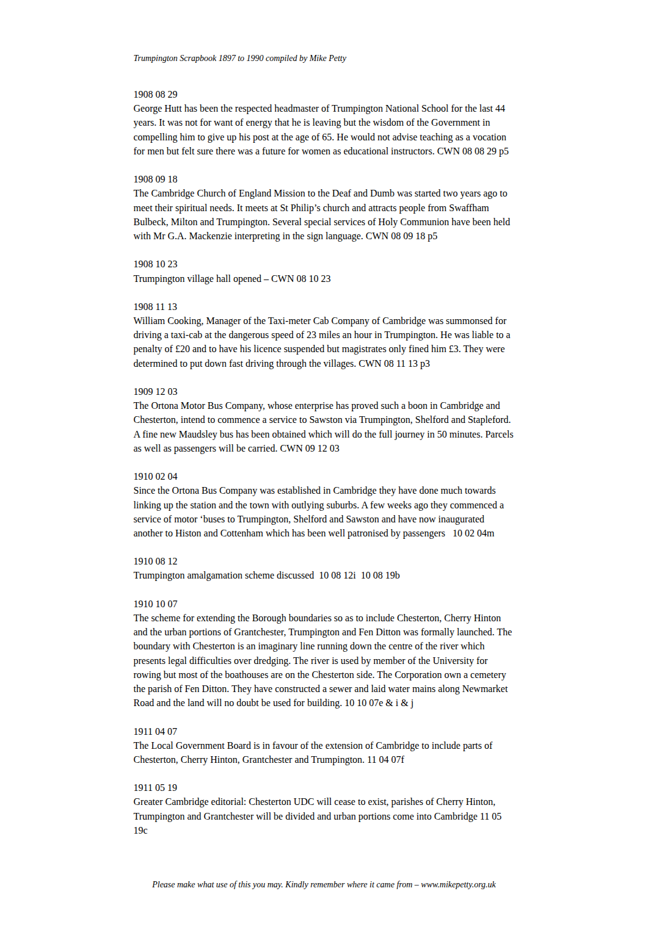Trumpington Scrapbook 1897 to 1990 compiled by Mike Petty
1908 08 29
George Hutt has been the respected headmaster of Trumpington National School for the last 44 years. It was not for want of energy that he is leaving but the wisdom of the Government in compelling him to give up his post at the age of 65. He would not advise teaching as a vocation for men but felt sure there was a future for women as educational instructors. CWN 08 08 29 p5
1908 09 18
The Cambridge Church of England Mission to the Deaf and Dumb was started two years ago to meet their spiritual needs. It meets at St Philip’s church and attracts people from Swaffham Bulbeck, Milton and Trumpington. Several special services of Holy Communion have been held with Mr G.A. Mackenzie interpreting in the sign language. CWN 08 09 18 p5
1908 10 23
Trumpington village hall opened – CWN 08 10 23
1908 11 13
William Cooking, Manager of the Taxi-meter Cab Company of Cambridge was summonsed for driving a taxi-cab at the dangerous speed of 23 miles an hour in Trumpington. He was liable to a penalty of £20 and to have his licence suspended but magistrates only fined him £3. They were determined to put down fast driving through the villages. CWN 08 11 13 p3
1909 12 03
The Ortona Motor Bus Company, whose enterprise has proved such a boon in Cambridge and Chesterton, intend to commence a service to Sawston via Trumpington, Shelford and Stapleford. A fine new Maudsley bus has been obtained which will do the full journey in 50 minutes. Parcels as well as passengers will be carried. CWN 09 12 03
1910 02 04
Since the Ortona Bus Company was established in Cambridge they have done much towards linking up the station and the town with outlying suburbs. A few weeks ago they commenced a service of motor ‘buses to Trumpington, Shelford and Sawston and have now inaugurated another to Histon and Cottenham which has been well patronised by passengers 10 02 04m
1910 08 12
Trumpington amalgamation scheme discussed 10 08 12i 10 08 19b
1910 10 07
The scheme for extending the Borough boundaries so as to include Chesterton, Cherry Hinton and the urban portions of Grantchester, Trumpington and Fen Ditton was formally launched. The boundary with Chesterton is an imaginary line running down the centre of the river which presents legal difficulties over dredging. The river is used by member of the University for rowing but most of the boathouses are on the Chesterton side. The Corporation own a cemetery the parish of Fen Ditton. They have constructed a sewer and laid water mains along Newmarket Road and the land will no doubt be used for building. 10 10 07e & i & j
1911 04 07
The Local Government Board is in favour of the extension of Cambridge to include parts of Chesterton, Cherry Hinton, Grantchester and Trumpington. 11 04 07f
1911 05 19
Greater Cambridge editorial: Chesterton UDC will cease to exist, parishes of Cherry Hinton, Trumpington and Grantchester will be divided and urban portions come into Cambridge 11 05 19c
Please make what use of this you may. Kindly remember where it came from – www.mikepetty.org.uk